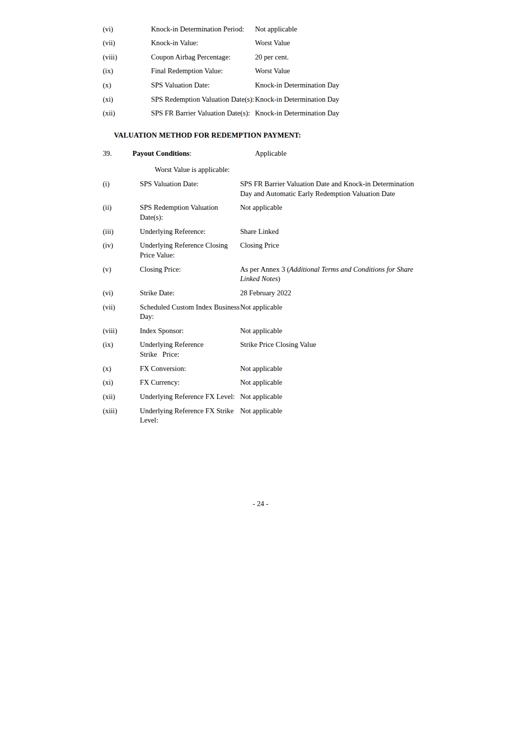| (vi) | Knock-in Determination Period: | Not applicable |
| (vii) | Knock-in Value: | Worst Value |
| (viii) | Coupon Airbag Percentage: | 20 per cent. |
| (ix) | Final Redemption Value: | Worst Value |
| (x) | SPS Valuation Date: | Knock-in Determination Day |
| (xi) | SPS Redemption Valuation Date(s): | Knock-in Determination Day |
| (xii) | SPS FR Barrier Valuation Date(s): | Knock-in Determination Day |
VALUATION METHOD FOR REDEMPTION PAYMENT:
| 39. | Payout Conditions : | Applicable |
Worst Value is applicable:
| (i) | SPS Valuation Date: | SPS FR Barrier Valuation Date and Knock-in Determination Day and Automatic Early Redemption Valuation Date |
| (ii) | SPS Redemption Valuation Date(s): | Not applicable |
| (iii) | Underlying Reference: | Share Linked |
| (iv) | Underlying Reference Closing Price Value: | Closing Price |
| (v) | Closing Price: | As per Annex 3 ( Additional Terms and Conditions for Share Linked Notes ) |
| (vi) | Strike Date: | 28 February 2022 |
| (vii) | Scheduled Custom Index Business Day: | Not applicable |
| (viii) | Index Sponsor: | Not applicable |
| (ix) | Underlying Reference Strike Price: | Strike Price Closing Value |
| (x) | FX Conversion: | Not applicable |
| (xi) | FX Currency: | Not applicable |
| (xii) | Underlying Reference FX Level: | Not applicable |
| (xiii) | Underlying Reference FX Strike Level: | Not applicable |
- 24 -